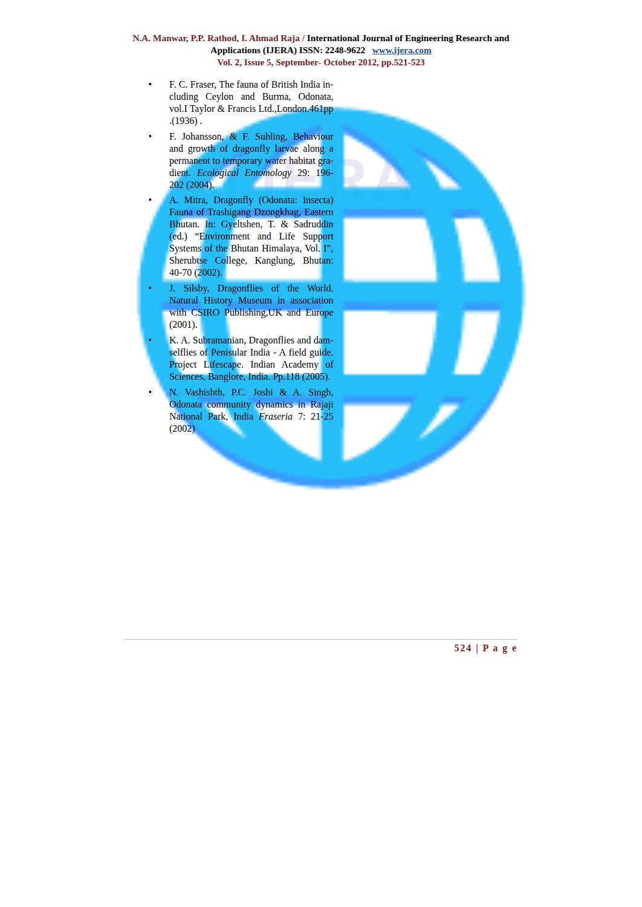IJERA 🌐
N.A. Manwar, P.P. Rathod, I. Ahmad Raja / International Journal of Engineering Research and
Applications (IJERA) ISSN: 2248-9622 www.ijera.com
Vol. 2, Issue 5, September- October 2012, pp.521-523
F. C. Fraser, The fauna of British India including Ceylon and Burma, Odonata, vol.I Taylor & Francis Ltd.,London.461pp .(1936) .
F. Johansson, & F. Suhling, Behaviour and growth of dragonfly larvae along a permanent to temporary water habitat gradient. Ecological Entomology 29: 196-202 (2004).
A. Mitra, Dragonfly (Odonata: Insecta) Fauna of Trashigang Dzongkhag, Eastern Bhutan. In: Gyeltshen, T. & Sadruddin (ed.) “Environment and Life Support Systems of the Bhutan Himalaya, Vol. I”, Sherubtse College, Kanglung, Bhutan: 40-70 (2002).
J. Silsby, Dragonflies of the World. Natural History Museum in association with CSIRO Publishing,UK and Europe (2001).
K. A. Subramanian, Dragonflies and damselflies of Penisular India - A field guide. Project Lifescape. Indian Academy of Sciences, Banglore, India. Pp.118 (2005).
N. Vashishth, P.C. Joshi & A. Singh, Odonata community dynamics in Rajaji National Park, India Fraseria 7: 21-25 (2002)
524 | P a g e